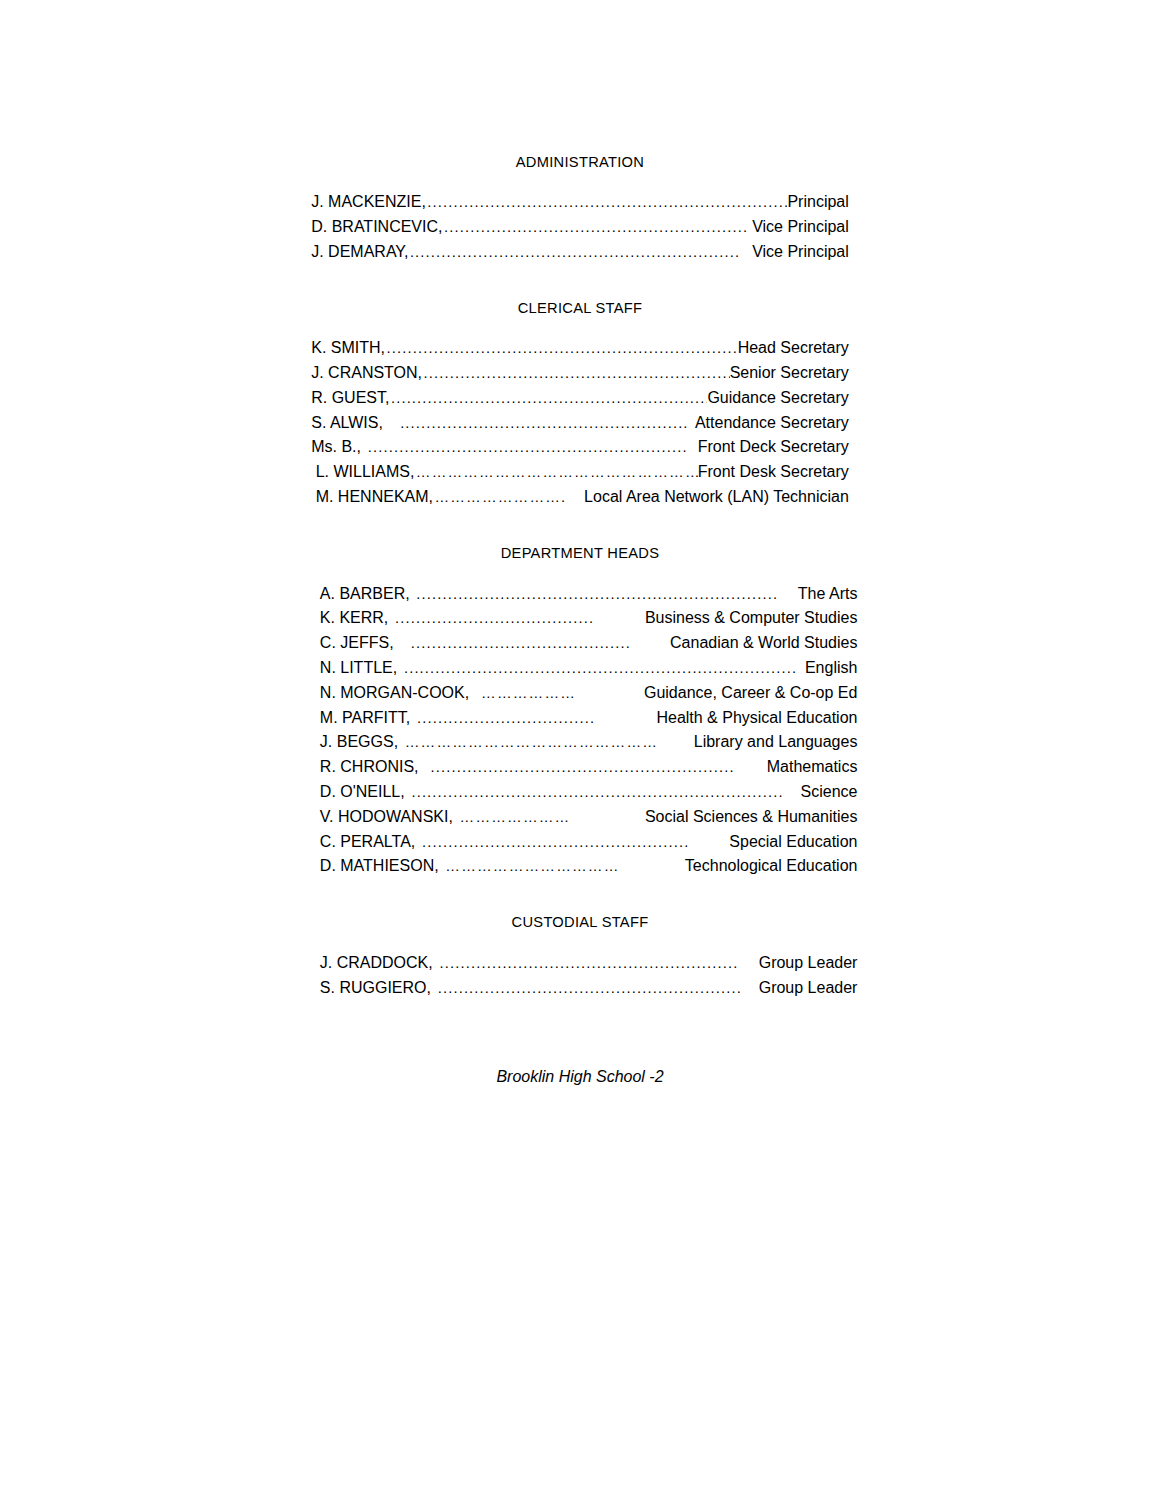ADMINISTRATION
J. MACKENZIE, ..................................................................... Principal
D. BRATINCEVIC, .......................................................... Vice Principal
J. DEMARAY, ............................................................... Vice Principal
CLERICAL STAFF
K. SMITH, ................................................................... Head Secretary
J. CRANSTON, ............................................................. Senior Secretary
R. GUEST, .............................................................. Guidance Secretary
S. ALWIS, ....................................................... Attendance Secretary
Ms. B., ............................................................. Front Deck Secretary
L. WILLIAMS, ………………………………………………… Front Desk Secretary
M. HENNEKAM, ……………………. Local Area Network (LAN) Technician
DEPARTMENT HEADS
A. BARBER, ..................................................................... The Arts
K. KERR, ...................................... Business & Computer Studies
C. JEFFS, .......................................... Canadian & World Studies
N. LITTLE, ........................................................................... English
N. MORGAN-COOK, ……………… Guidance, Career & Co-op Ed
M. PARFITT, .................................. Health & Physical Education
J. BEGGS, ………………………………………… Library and Languages
R. CHRONIS, .......................................................... Mathematics
D. O'NEILL, ....................................................................... Science
V. HODOWANSKI, ………………… Social Sciences & Humanities
C. PERALTA, ................................................... Special Education
D. MATHIESON, …………………………… Technological Education
CUSTODIAL STAFF
J. CRADDOCK, ......................................................... Group Leader
S. RUGGIERO, .......................................................... Group Leader
Brooklin High School -2